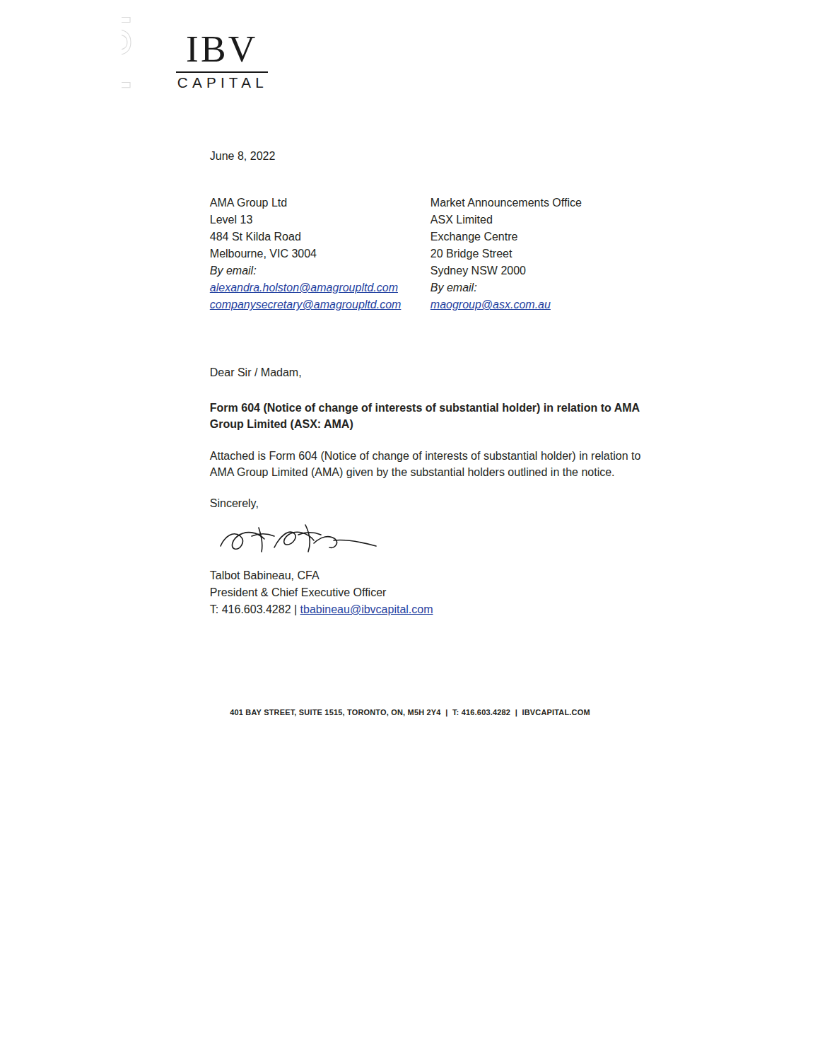For personal use only
IBV
CAPITAL
June 8, 2022
| AMA Group Ltd Level 13 484 St Kilda Road Melbourne, VIC 3004 By email: alexandra.holston@amagroupltd.com companysecretary@amagroupltd.com | Market Announcements Office ASX Limited Exchange Centre 20 Bridge Street Sydney NSW 2000 By email: maogroup@asx.com.au |
Dear Sir / Madam,
Form 604 (Notice of change of interests of substantial holder) in relation to AMA Group Limited (ASX: AMA)
Attached is Form 604 (Notice of change of interests of substantial holder) in relation to AMA Group Limited (AMA) given by the substantial holders outlined in the notice.
Sincerely,
Talbot Babineau, CFA
President & Chief Executive Officer
T: 416.603.4282 | tbabineau@ibvcapital.com
401 BAY STREET, SUITE 1515, TORONTO, ON, M5H 2Y4 | T: 416.603.4282 | IBVCAPITAL.COM